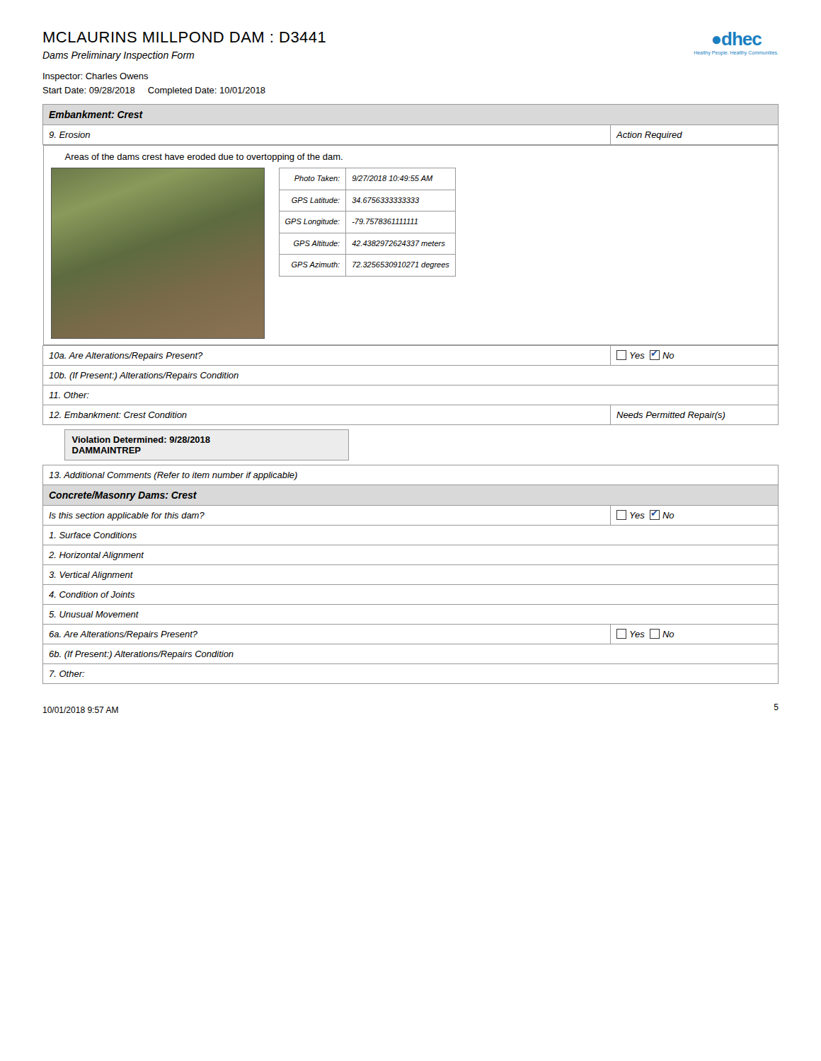●dhec
Healthy People. Healthy Communities.
MCLAURINS MILLPOND DAM : D3441
Dams Preliminary Inspection Form
Inspector: Charles Owens
Start Date: 09/28/2018 Completed Date: 10/01/2018
| Embankment: Crest |
| 9. Erosion | Action Required |
| Areas of the dams crest have eroded due to overtopping of the dam. / Photo Taken: / 9/27/2018 10:49:55 AM / / GPS Latitude: / 34.6756333333333 / / GPS Longitude: / -79.7578361111111 / / GPS Altitude: / 42.4382972624337 meters / / GPS Azimuth: / 72.3256530910271 degrees / |
| 10a. Are Alterations/Repairs Present? | Yes No |
| 10b. (If Present:) Alterations/Repairs Condition |
| 11. Other: |
| 12. Embankment: Crest Condition | Needs Permitted Repair(s) |
| Violation Determined: 9/28/2018 DAMMAINTREP |
| 13. Additional Comments (Refer to item number if applicable) |
| Concrete/Masonry Dams: Crest |
| Is this section applicable for this dam? | Yes No |
| 1. Surface Conditions |
| 2. Horizontal Alignment |
| 3. Vertical Alignment |
| 4. Condition of Joints |
| 5. Unusual Movement |
| 6a. Are Alterations/Repairs Present? | Yes No |
| 6b. (If Present:) Alterations/Repairs Condition |
| 7. Other: |
10/01/2018 9:57 AM 5